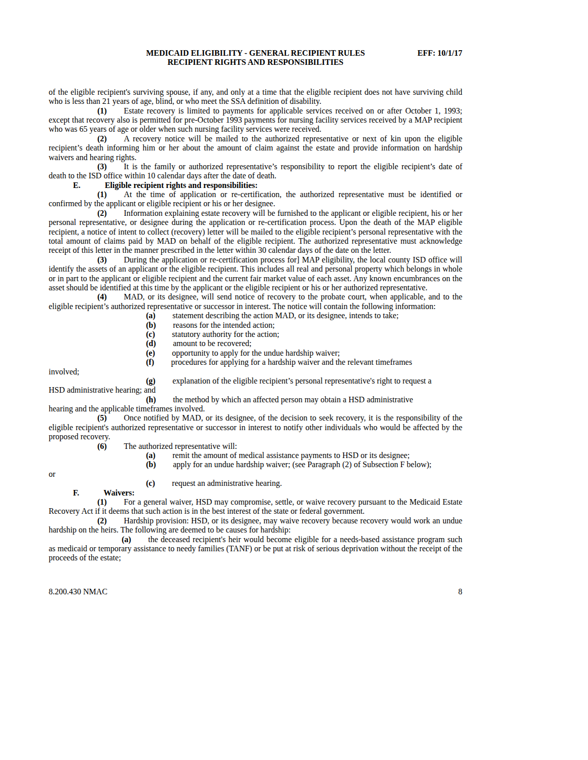MEDICAID ELIGIBILITY - GENERAL RECIPIENT RULES EFF: 10/1/17
RECIPIENT RIGHTS AND RESPONSIBILITIES
of the eligible recipient's surviving spouse, if any, and only at a time that the eligible recipient does not have surviving child who is less than 21 years of age, blind, or who meet the SSA definition of disability.
(1) Estate recovery is limited to payments for applicable services received on or after October 1, 1993; except that recovery also is permitted for pre-October 1993 payments for nursing facility services received by a MAP recipient who was 65 years of age or older when such nursing facility services were received.
(2) A recovery notice will be mailed to the authorized representative or next of kin upon the eligible recipient’s death informing him or her about the amount of claim against the estate and provide information on hardship waivers and hearing rights.
(3) It is the family or authorized representative’s responsibility to report the eligible recipient’s date of death to the ISD office within 10 calendar days after the date of death.
E. Eligible recipient rights and responsibilities:
(1) At the time of application or re-certification, the authorized representative must be identified or confirmed by the applicant or eligible recipient or his or her designee.
(2) Information explaining estate recovery will be furnished to the applicant or eligible recipient, his or her personal representative, or designee during the application or re-certification process. Upon the death of the MAP eligible recipient, a notice of intent to collect (recovery) letter will be mailed to the eligible recipient’s personal representative with the total amount of claims paid by MAD on behalf of the eligible recipient. The authorized representative must acknowledge receipt of this letter in the manner prescribed in the letter within 30 calendar days of the date on the letter.
(3) During the application or re-certification process for] MAP eligibility, the local county ISD office will identify the assets of an applicant or the eligible recipient. This includes all real and personal property which belongs in whole or in part to the applicant or eligible recipient and the current fair market value of each asset. Any known encumbrances on the asset should be identified at this time by the applicant or the eligible recipient or his or her authorized representative.
(4) MAD, or its designee, will send notice of recovery to the probate court, when applicable, and to the eligible recipient’s authorized representative or successor in interest. The notice will contain the following information:
(a) statement describing the action MAD, or its designee, intends to take;
(b) reasons for the intended action;
(c) statutory authority for the action;
(d) amount to be recovered;
(e) opportunity to apply for the undue hardship waiver;
(f) procedures for applying for a hardship waiver and the relevant timeframes
involved;
(g) explanation of the eligible recipient’s personal representative's right to request a
HSD administrative hearing; and
(h) the method by which an affected person may obtain a HSD administrative
hearing and the applicable timeframes involved.
(5) Once notified by MAD, or its designee, of the decision to seek recovery, it is the responsibility of the eligible recipient's authorized representative or successor in interest to notify other individuals who would be affected by the proposed recovery.
(6) The authorized representative will:
(a) remit the amount of medical assistance payments to HSD or its designee;
(b) apply for an undue hardship waiver; (see Paragraph (2) of Subsection F below);
or
(c) request an administrative hearing.
F. Waivers:
(1) For a general waiver, HSD may compromise, settle, or waive recovery pursuant to the Medicaid Estate Recovery Act if it deems that such action is in the best interest of the state or federal government.
(2) Hardship provision: HSD, or its designee, may waive recovery because recovery would work an undue hardship on the heirs. The following are deemed to be causes for hardship:
(a) the deceased recipient's heir would become eligible for a needs-based assistance program such as medicaid or temporary assistance to needy families (TANF) or be put at risk of serious deprivation without the receipt of the proceeds of the estate;
8.200.430 NMAC 8